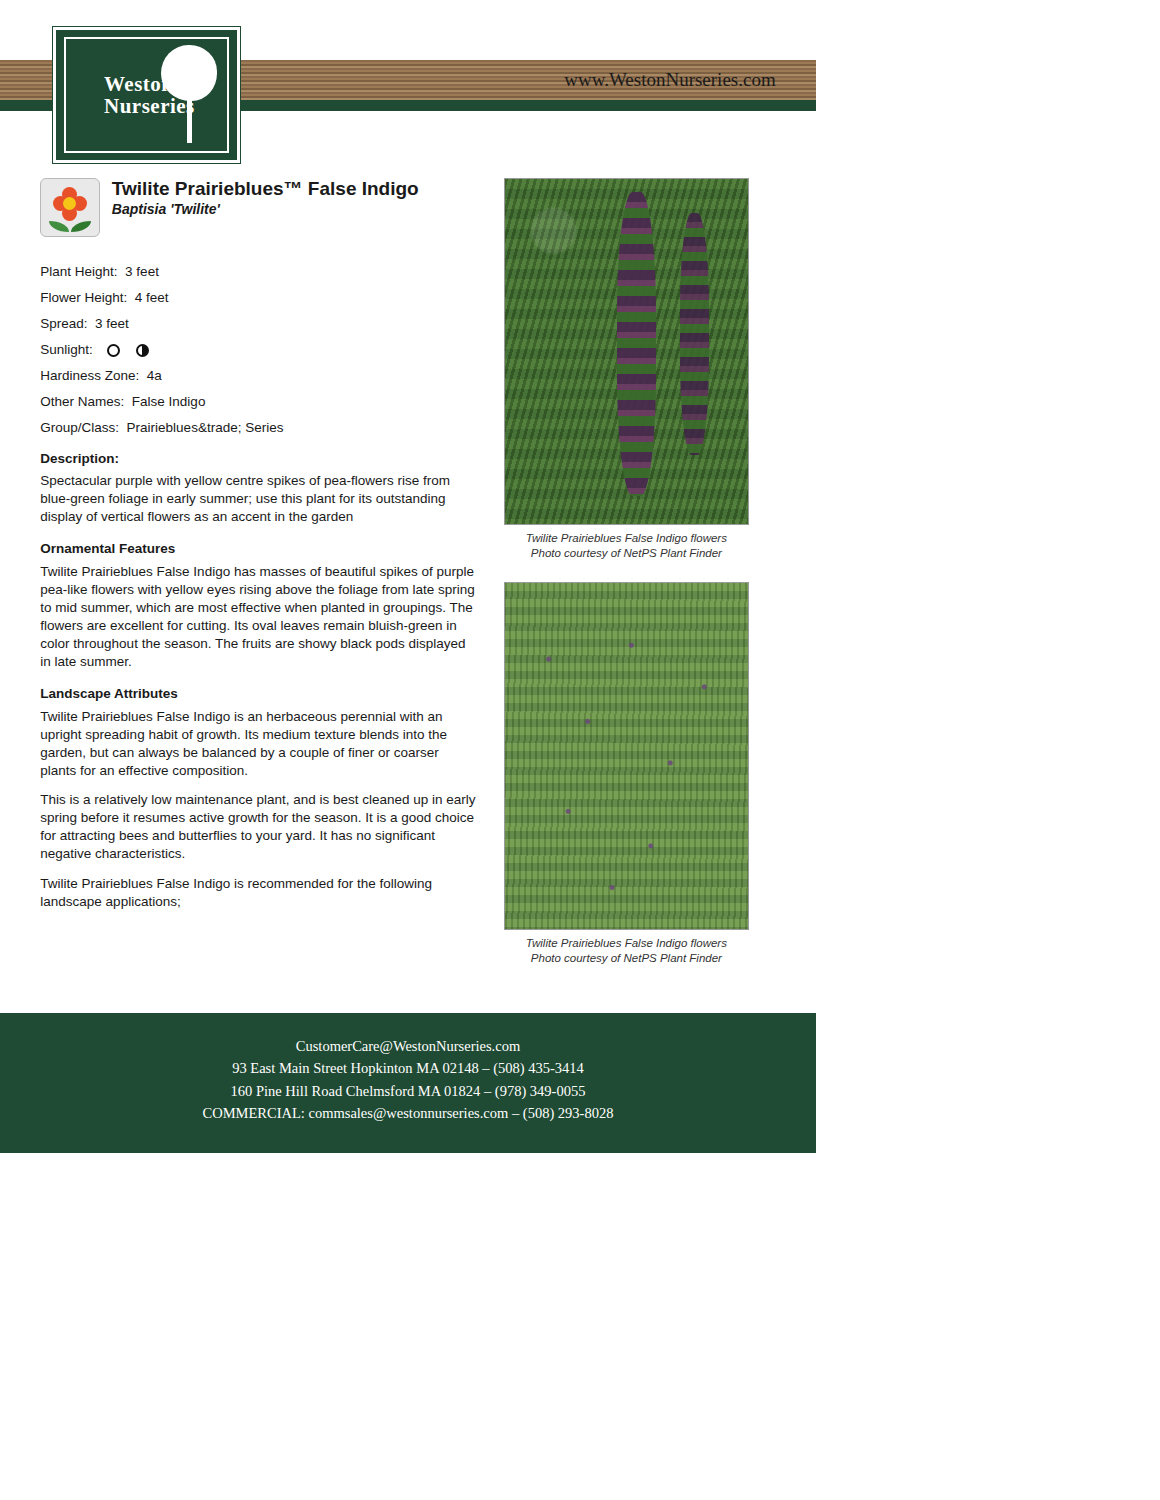Weston
Nurseries
www.WestonNurseries.com
Twilite Prairieblues™ False Indigo
Baptisia 'Twilite'
Plant Height: 3 feet
Flower Height: 4 feet
Spread: 3 feet
Sunlight:
Hardiness Zone: 4a
Other Names: False Indigo
Group/Class: Prairieblues&trade; Series
Description:
Spectacular purple with yellow centre spikes of pea-flowers rise from blue-green foliage in early summer; use this plant for its outstanding display of vertical flowers as an accent in the garden
Ornamental Features
Twilite Prairieblues False Indigo has masses of beautiful spikes of purple pea-like flowers with yellow eyes rising above the foliage from late spring to mid summer, which are most effective when planted in groupings. The flowers are excellent for cutting. Its oval leaves remain bluish-green in color throughout the season. The fruits are showy black pods displayed in late summer.
Landscape Attributes
Twilite Prairieblues False Indigo is an herbaceous perennial with an upright spreading habit of growth. Its medium texture blends into the garden, but can always be balanced by a couple of finer or coarser plants for an effective composition.
This is a relatively low maintenance plant, and is best cleaned up in early spring before it resumes active growth for the season. It is a good choice for attracting bees and butterflies to your yard. It has no significant negative characteristics.
Twilite Prairieblues False Indigo is recommended for the following landscape applications;
Twilite Prairieblues False Indigo flowers
Photo courtesy of NetPS Plant Finder
Twilite Prairieblues False Indigo flowers
Photo courtesy of NetPS Plant Finder
CustomerCare@WestonNurseries.com
93 East Main Street Hopkinton MA 02148 – (508) 435-3414
160 Pine Hill Road Chelmsford MA 01824 – (978) 349-0055
COMMERCIAL: commsales@westonnurseries.com – (508) 293-8028